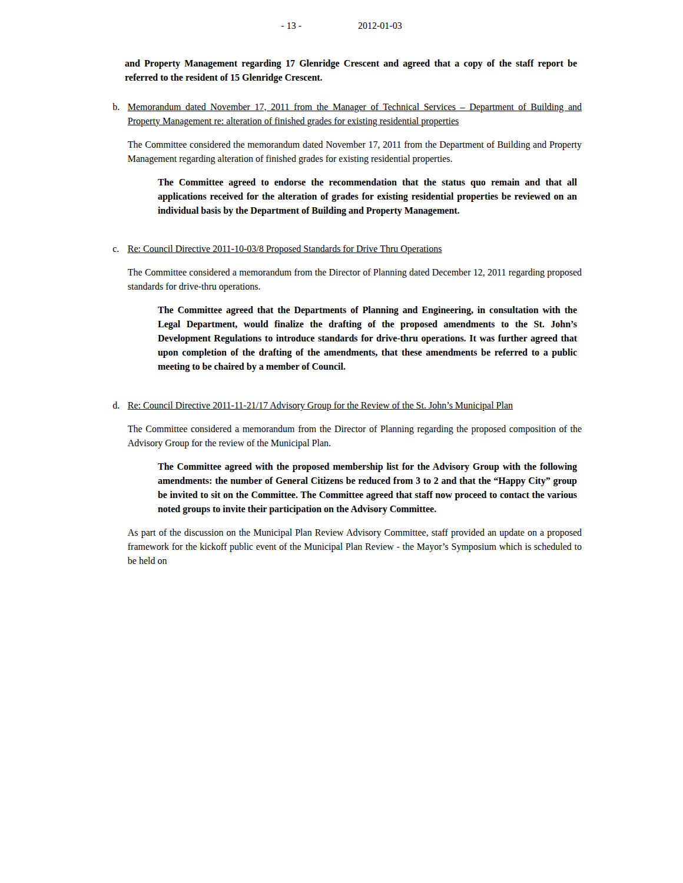- 13 - 2012-01-03
and Property Management regarding 17 Glenridge Crescent and agreed that a copy of the staff report be referred to the resident of 15 Glenridge Crescent.
b.
Memorandum dated November 17, 2011 from the Manager of Technical Services – Department of Building and Property Management re: alteration of finished grades for existing residential properties
The Committee considered the memorandum dated November 17, 2011 from the Department of Building and Property Management regarding alteration of finished grades for existing residential properties.
The Committee agreed to endorse the recommendation that the status quo remain and that all applications received for the alteration of grades for existing residential properties be reviewed on an individual basis by the Department of Building and Property Management.
c.
Re: Council Directive 2011-10-03/8 Proposed Standards for Drive Thru Operations
The Committee considered a memorandum from the Director of Planning dated December 12, 2011 regarding proposed standards for drive-thru operations.
The Committee agreed that the Departments of Planning and Engineering, in consultation with the Legal Department, would finalize the drafting of the proposed amendments to the St. John’s Development Regulations to introduce standards for drive-thru operations. It was further agreed that upon completion of the drafting of the amendments, that these amendments be referred to a public meeting to be chaired by a member of Council.
d.
Re: Council Directive 2011-11-21/17 Advisory Group for the Review of the St. John’s Municipal Plan
The Committee considered a memorandum from the Director of Planning regarding the proposed composition of the Advisory Group for the review of the Municipal Plan.
The Committee agreed with the proposed membership list for the Advisory Group with the following amendments: the number of General Citizens be reduced from 3 to 2 and that the “Happy City” group be invited to sit on the Committee. The Committee agreed that staff now proceed to contact the various noted groups to invite their participation on the Advisory Committee.
As part of the discussion on the Municipal Plan Review Advisory Committee, staff provided an update on a proposed framework for the kickoff public event of the Municipal Plan Review - the Mayor’s Symposium which is scheduled to be held on